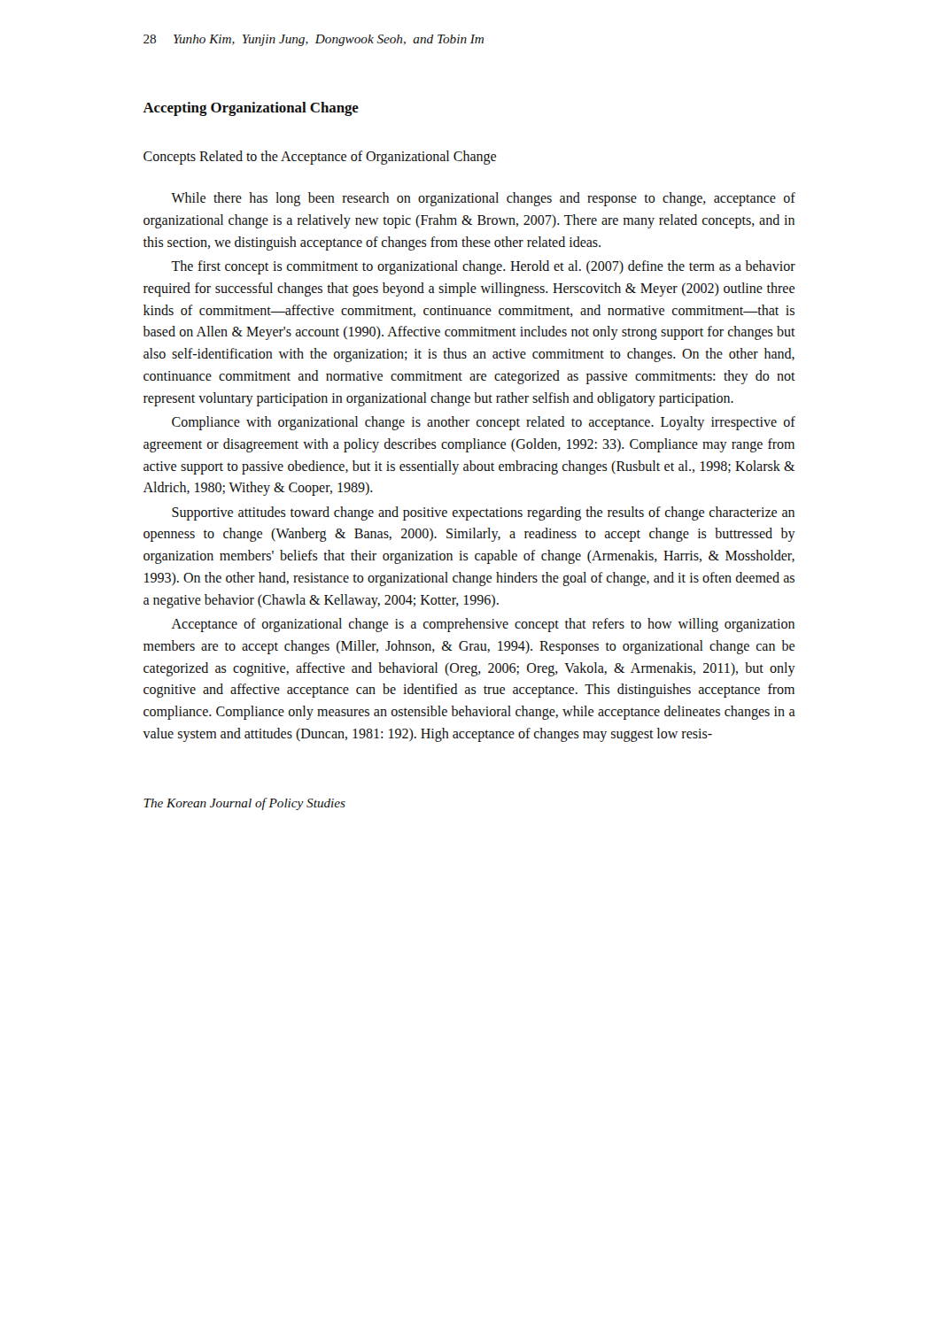28 Yunho Kim, Yunjin Jung, Dongwook Seoh, and Tobin Im
Accepting Organizational Change
Concepts Related to the Acceptance of Organizational Change
While there has long been research on organizational changes and response to change, acceptance of organizational change is a relatively new topic (Frahm & Brown, 2007). There are many related concepts, and in this section, we distinguish acceptance of changes from these other related ideas.
The first concept is commitment to organizational change. Herold et al. (2007) define the term as a behavior required for successful changes that goes beyond a simple willingness. Herscovitch & Meyer (2002) outline three kinds of commitment—affective commitment, continuance commitment, and normative commitment—that is based on Allen & Meyer's account (1990). Affective commitment includes not only strong support for changes but also self-identification with the organization; it is thus an active commitment to changes. On the other hand, continuance commitment and normative commitment are categorized as passive commitments: they do not represent voluntary participation in organizational change but rather selfish and obligatory participation.
Compliance with organizational change is another concept related to acceptance. Loyalty irrespective of agreement or disagreement with a policy describes compliance (Golden, 1992: 33). Compliance may range from active support to passive obedience, but it is essentially about embracing changes (Rusbult et al., 1998; Kolarsk & Aldrich, 1980; Withey & Cooper, 1989).
Supportive attitudes toward change and positive expectations regarding the results of change characterize an openness to change (Wanberg & Banas, 2000). Similarly, a readiness to accept change is buttressed by organization members' beliefs that their organization is capable of change (Armenakis, Harris, & Mossholder, 1993). On the other hand, resistance to organizational change hinders the goal of change, and it is often deemed as a negative behavior (Chawla & Kellaway, 2004; Kotter, 1996).
Acceptance of organizational change is a comprehensive concept that refers to how willing organization members are to accept changes (Miller, Johnson, & Grau, 1994). Responses to organizational change can be categorized as cognitive, affective and behavioral (Oreg, 2006; Oreg, Vakola, & Armenakis, 2011), but only cognitive and affective acceptance can be identified as true acceptance. This distinguishes acceptance from compliance. Compliance only measures an ostensible behavioral change, while acceptance delineates changes in a value system and attitudes (Duncan, 1981: 192). High acceptance of changes may suggest low resis-
The Korean Journal of Policy Studies